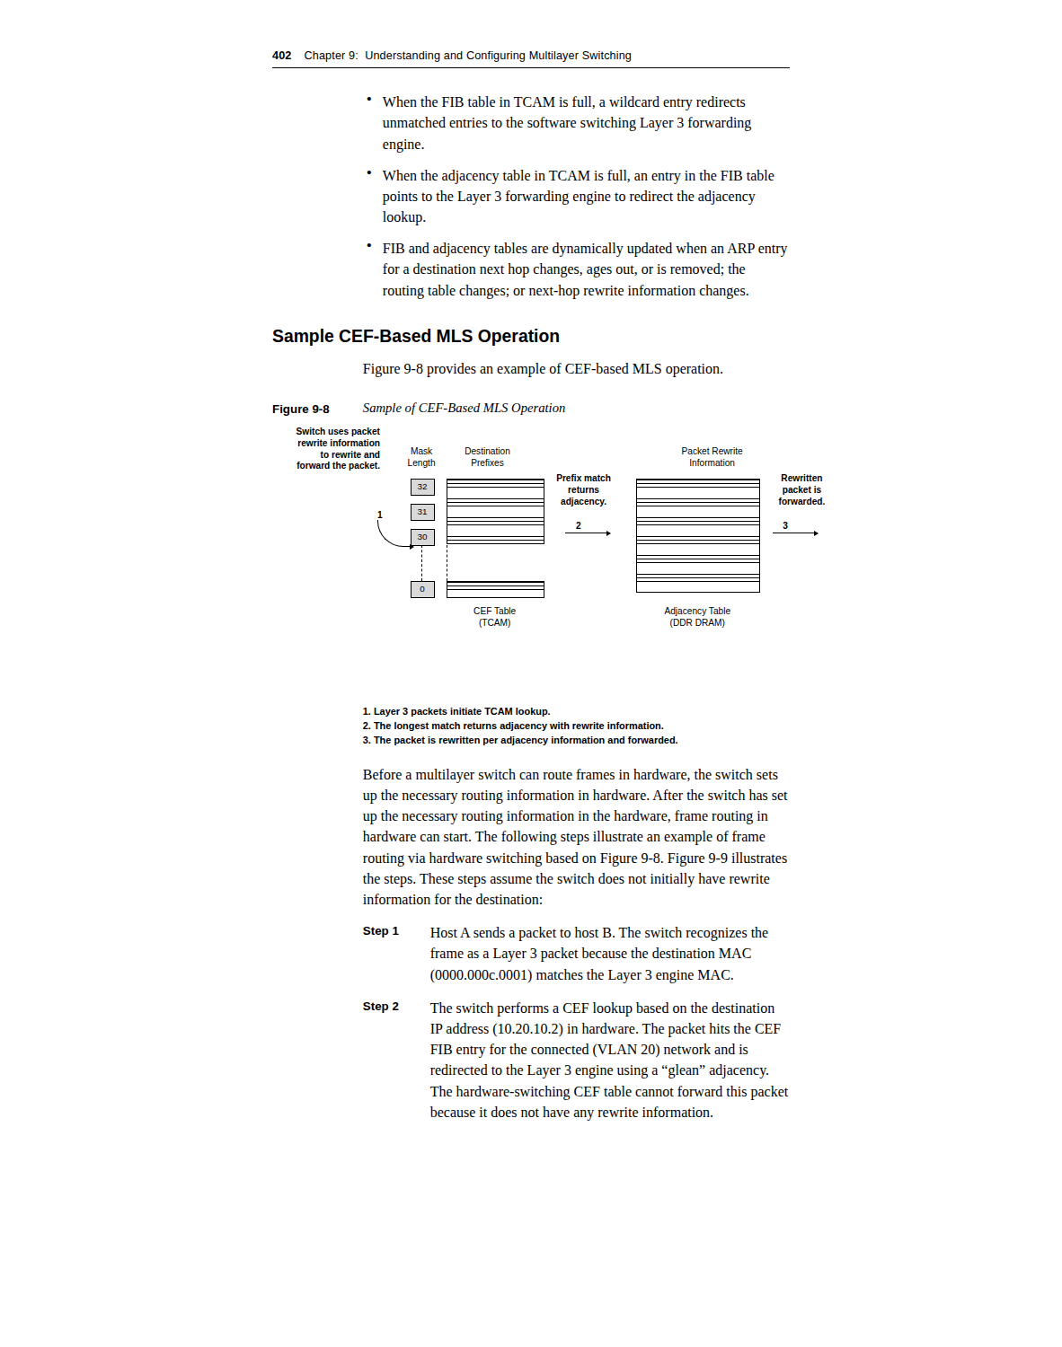402 Chapter 9: Understanding and Configuring Multilayer Switching
When the FIB table in TCAM is full, a wildcard entry redirects unmatched entries to the software switching Layer 3 forwarding engine.
When the adjacency table in TCAM is full, an entry in the FIB table points to the Layer 3 forwarding engine to redirect the adjacency lookup.
FIB and adjacency tables are dynamically updated when an ARP entry for a destination next hop changes, ages out, or is removed; the routing table changes; or next-hop rewrite information changes.
Sample CEF-Based MLS Operation
Figure 9-8 provides an example of CEF-based MLS operation.
Figure 9-8 Sample of CEF-Based MLS Operation
Switch uses packet
rewrite information
to rewrite and
forward the packet.
Mask
Length
Destination
Prefixes
Packet Rewrite
Information
Prefix match
returns
adjacency.
Rewritten
packet is
forwarded.
32
31
30
0
CEF Table
(TCAM)
Adjacency Table
(DDR DRAM)
1
2
3
1. Layer 3 packets initiate TCAM lookup.
2. The longest match returns adjacency with rewrite information.
3. The packet is rewritten per adjacency information and forwarded.
Before a multilayer switch can route frames in hardware, the switch sets up the necessary routing information in hardware. After the switch has set up the necessary routing information in the hardware, frame routing in hardware can start. The following steps illustrate an example of frame routing via hardware switching based on Figure 9-8. Figure 9-9 illustrates the steps. These steps assume the switch does not initially have rewrite information for the destination:
Step 1
Host A sends a packet to host B. The switch recognizes the frame as a Layer 3 packet because the destination MAC (0000.000c.0001) matches the Layer 3 engine MAC.
Step 2
The switch performs a CEF lookup based on the destination IP address (10.20.10.2) in hardware. The packet hits the CEF FIB entry for the connected (VLAN 20) network and is redirected to the Layer 3 engine using a “glean” adjacency. The hardware-switching CEF table cannot forward this packet because it does not have any rewrite information.